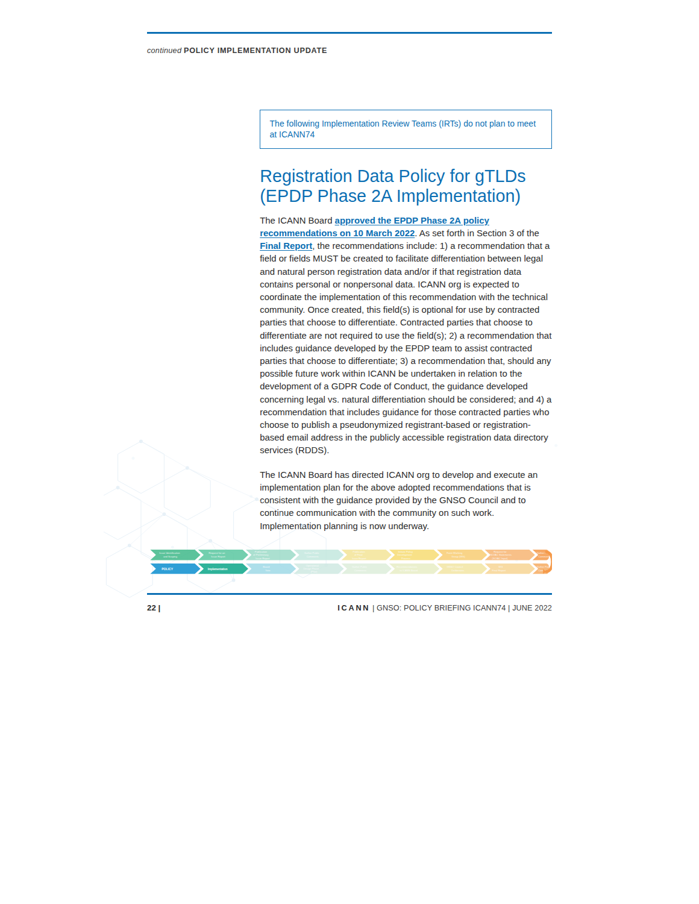continued POLICY IMPLEMENTATION UPDATE
The following Implementation Review Teams (IRTs) do not plan to meet at ICANN74
Registration Data Policy for gTLDs (EPDP Phase 2A Implementation)
The ICANN Board approved the EPDP Phase 2A policy recommendations on 10 March 2022. As set forth in Section 3 of the Final Report, the recommendations include: 1) a recommendation that a field or fields MUST be created to facilitate differentiation between legal and natural person registration data and/or if that registration data contains personal or nonpersonal data. ICANN org is expected to coordinate the implementation of this recommendation with the technical community. Once created, this field(s) is optional for use by contracted parties that choose to differentiate. Contracted parties that choose to differentiate are not required to use the field(s); 2) a recommendation that includes guidance developed by the EPDP team to assist contracted parties that choose to differentiate; 3) a recommendation that, should any possible future work within ICANN be undertaken in relation to the development of a GDPR Code of Conduct, the guidance developed concerning legal vs. natural differentiation should be considered; and 4) a recommendation that includes guidance for those contracted parties who choose to publish a pseudonymized registrant-based or registration-based email address in the publicly accessible registration data directory services (RDDS).
The ICANN Board has directed ICANN org to develop and execute an implementation plan for the above adopted recommendations that is consistent with the guidance provided by the GNSO Council and to continue communication with the community on such work. Implementation planning is now underway.
Issue Identification and Scoping Request for an Issue Report Publication of Preliminary Issue Report Gather Public Comments Publication of Final Issue Report Initiate Policy Development Process Form Working Group (WG) Request for SO/AC Statements (SO/AC Input) Gather Public Comments POLICY Implementation Board Vote Operational Design Phase (Pilot) Gather Public Comments Recommendations to ICANN Board GNSO Council Deliberates WG Final Report Gather Public Comments
22 |
ICANN | GNSO: POLICY BRIEFING ICANN74 | JUNE 2022